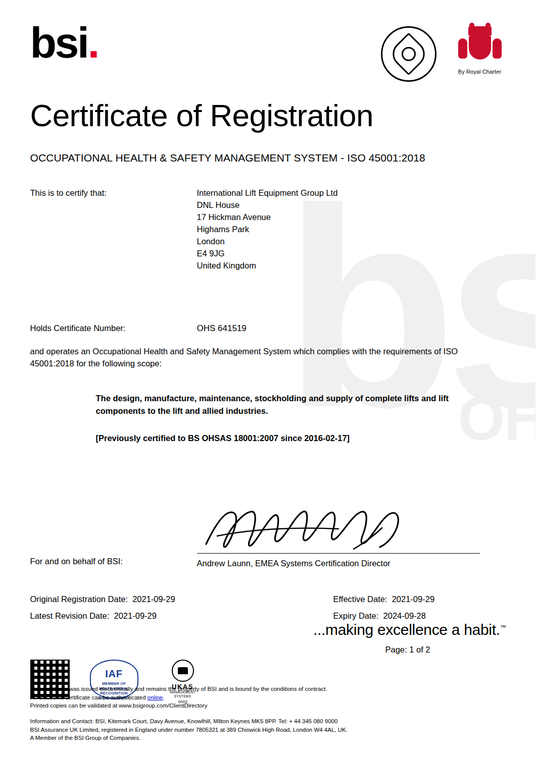bsi.
OHS
bsi.
By Royal Charter
Certificate of Registration
OCCUPATIONAL HEALTH & SAFETY MANAGEMENT SYSTEM - ISO 45001:2018
This is to certify that:
International Lift Equipment Group Ltd DNL House 17 Hickman Avenue Highams Park London E4 9JG United Kingdom
Holds Certificate Number:
OHS 641519
and operates an Occupational Health and Safety Management System which complies with the requirements of ISO 45001:2018 for the following scope:
The design, manufacture, maintenance, stockholding and supply of complete lifts and lift components to the lift and allied industries.
[Previously certified to BS OHSAS 18001:2007 since 2016-02-17]
For and on behalf of BSI:
Andrew Launn, EMEA Systems Certification Director
Original Registration Date: 2021-09-29
Latest Revision Date: 2021-09-29
Effective Date: 2021-09-29
Expiry Date: 2024-09-28
Page: 1 of 2
IAF MEMBER OF MULTILATERAL
RECOGNITION ARRANGEMENT
UKAS
MANAGEMENT
SYSTEMS
0003
...making excellence a habit.™
This certificate was issued electronically and remains the property of BSI and is bound by the conditions of contract.
An electronic certificate can be authenticated online.
Printed copies can be validated at www.bsigroup.com/ClientDirectory
Information and Contact: BSI, Kitemark Court, Davy Avenue, Knowlhill, Milton Keynes MK5 8PP. Tel: + 44 345 080 9000
BSI Assurance UK Limited, registered in England under number 7805321 at 389 Chiswick High Road, London W4 4AL, UK.
A Member of the BSI Group of Companies.